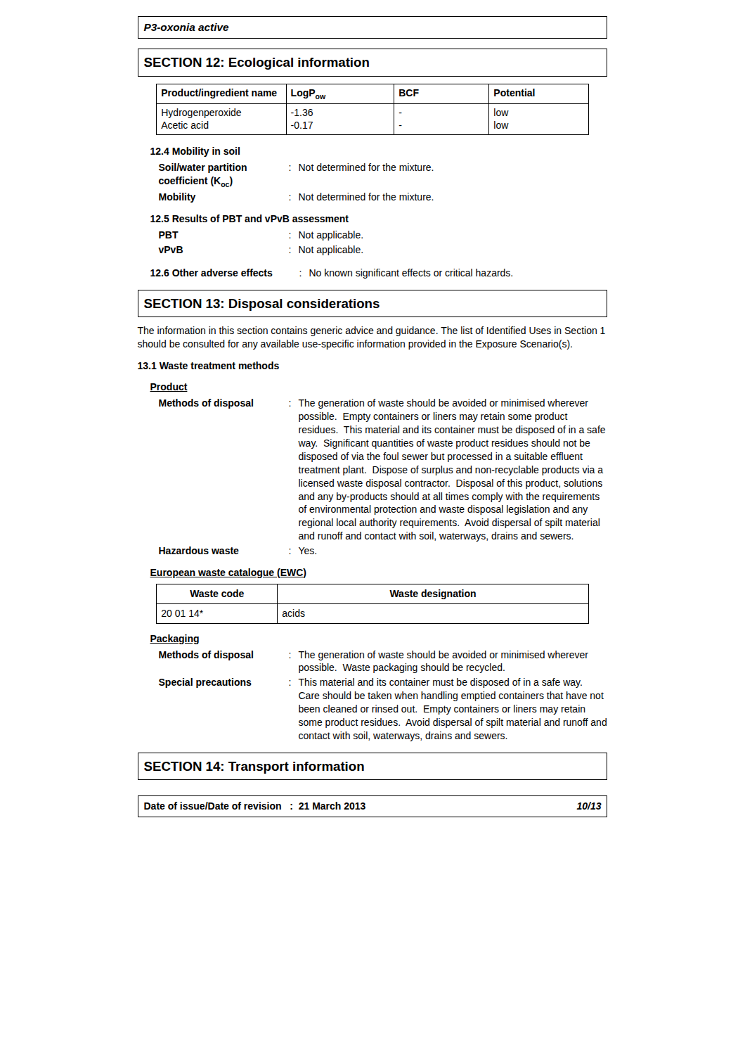P3-oxonia active
SECTION 12: Ecological information
| Product/ingredient name | LogP ow | BCF | Potential |
| --- | --- | --- | --- |
| Hydrogenperoxide Acetic acid | -1.36 -0.17 | - - | low low |
12.4 Mobility in soil
Soil/water partition coefficient (Koc)
:
Not determined for the mixture.
Mobility
:
Not determined for the mixture.
12.5 Results of PBT and vPvB assessment
PBT
:
Not applicable.
vPvB
:
Not applicable.
12.6 Other adverse effects
:
No known significant effects or critical hazards.
SECTION 13: Disposal considerations
The information in this section contains generic advice and guidance. The list of Identified Uses in Section 1 should be consulted for any available use-specific information provided in the Exposure Scenario(s).
13.1 Waste treatment methods
Product
Methods of disposal
:
The generation of waste should be avoided or minimised wherever possible. Empty containers or liners may retain some product residues. This material and its container must be disposed of in a safe way. Significant quantities of waste product residues should not be disposed of via the foul sewer but processed in a suitable effluent treatment plant. Dispose of surplus and non-recyclable products via a licensed waste disposal contractor. Disposal of this product, solutions and any by-products should at all times comply with the requirements of environmental protection and waste disposal legislation and any regional local authority requirements. Avoid dispersal of spilt material and runoff and contact with soil, waterways, drains and sewers.
Hazardous waste
:
Yes.
European waste catalogue (EWC)
| Waste code | Waste designation |
| --- | --- |
| 20 01 14* | acids |
Packaging
Methods of disposal
:
The generation of waste should be avoided or minimised wherever possible. Waste packaging should be recycled.
Special precautions
:
This material and its container must be disposed of in a safe way. Care should be taken when handling emptied containers that have not been cleaned or rinsed out. Empty containers or liners may retain some product residues. Avoid dispersal of spilt material and runoff and contact with soil, waterways, drains and sewers.
SECTION 14: Transport information
Date of issue/Date of revision : 21 March 2013
10/13